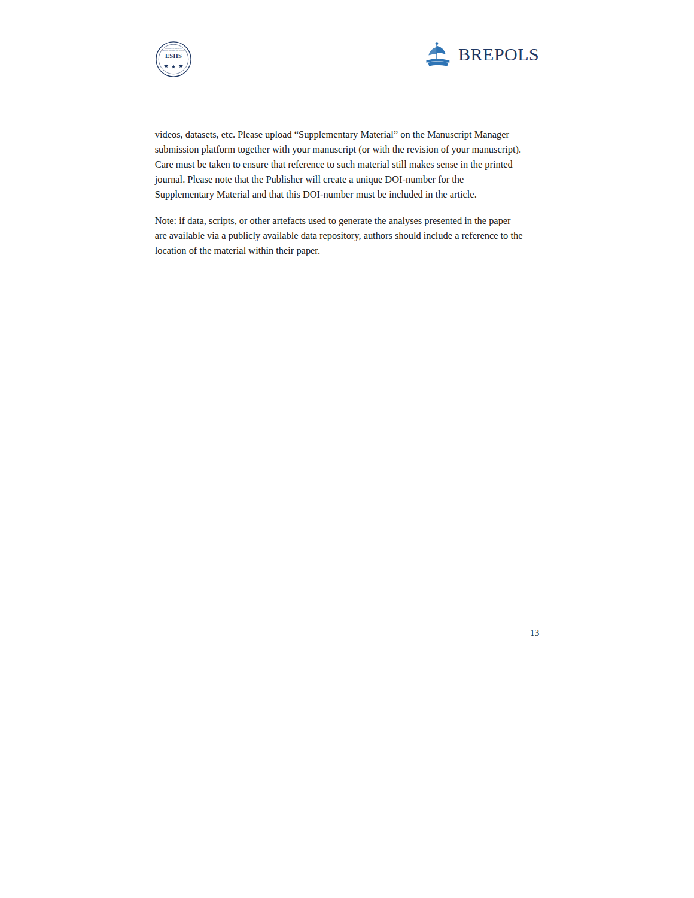ESHS EUROPEAN SOCIETY FOR THE HISTORY OF SCIENCE
BREPOLS
videos, datasets, etc. Please upload “Supplementary Material” on the Manuscript Manager submission platform together with your manuscript (or with the revision of your manuscript). Care must be taken to ensure that reference to such material still makes sense in the printed journal. Please note that the Publisher will create a unique DOI-number for the Supplementary Material and that this DOI-number must be included in the article.
Note: if data, scripts, or other artefacts used to generate the analyses presented in the paper are available via a publicly available data repository, authors should include a reference to the location of the material within their paper.
13